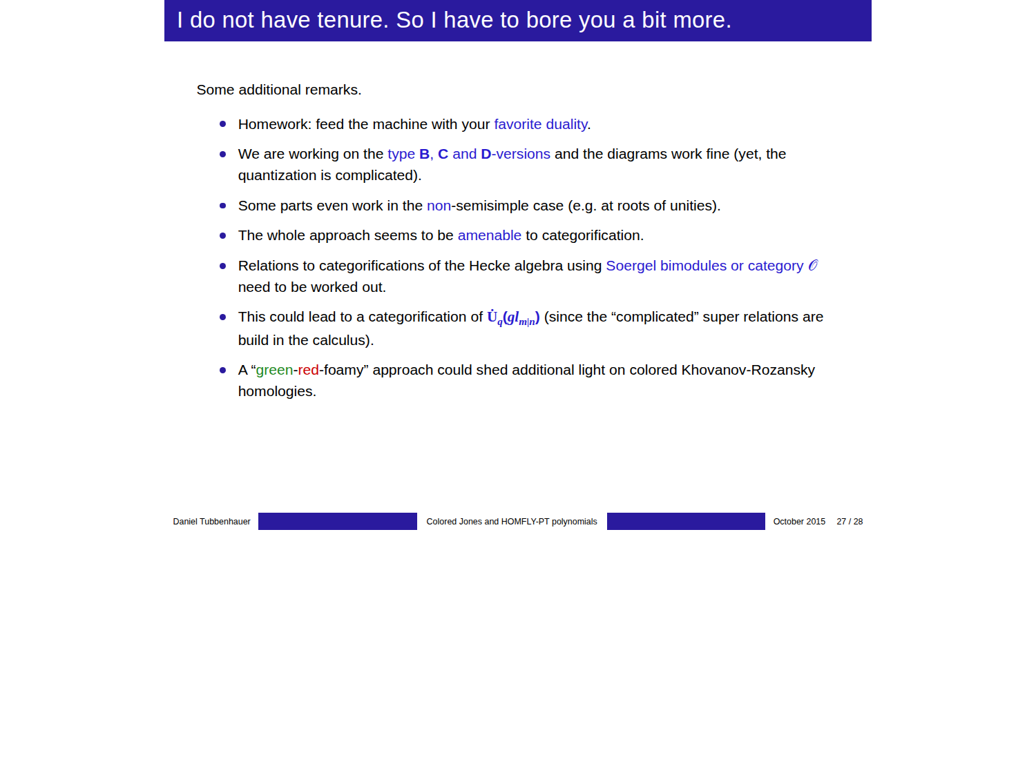I do not have tenure. So I have to bore you a bit more.
Some additional remarks.
Homework: feed the machine with your favorite duality.
We are working on the type B, C and D-versions and the diagrams work fine (yet, the quantization is complicated).
Some parts even work in the non-semisimple case (e.g. at roots of unities).
The whole approach seems to be amenable to categorification.
Relations to categorifications of the Hecke algebra using Soergel bimodules or category 𝒪 need to be worked out.
This could lead to a categorification of U̇q(glm|n) (since the “complicated” super relations are build in the calculus).
A “green-red-foamy” approach could shed additional light on colored Khovanov-Rozansky homologies.
Daniel Tubbenhauer
Colored Jones and HOMFLY-PT polynomials
October 2015
27 / 28